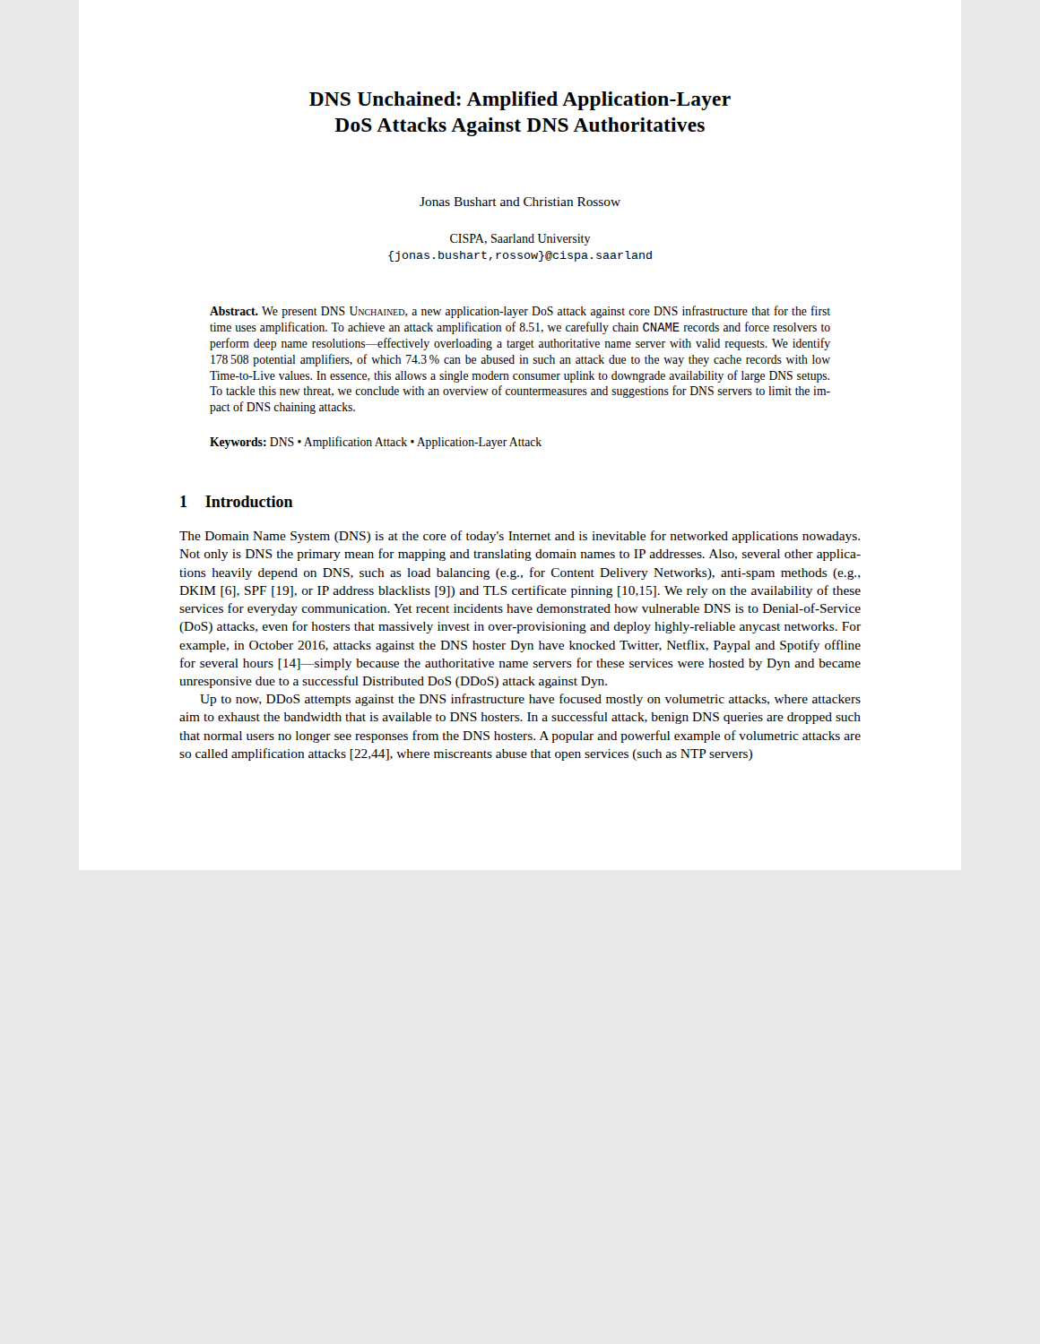DNS Unchained: Amplified Application-Layer
DoS Attacks Against DNS Authoritatives
Jonas Bushart and Christian Rossow
CISPA, Saarland University
{jonas.bushart,rossow}@cispa.saarland
Abstract. We present DNS Unchained, a new application-layer DoS attack against core DNS infrastructure that for the first time uses amplification. To achieve an attack amplification of 8.51, we carefully chain CNAME records and force resolvers to perform deep name resolutions—effectively overloading a target authoritative name server with valid requests. We identify 178 508 potential amplifiers, of which 74.3 % can be abused in such an attack due to the way they cache records with low Time-to-Live values. In essence, this allows a single modern consumer uplink to downgrade availability of large DNS setups. To tackle this new threat, we conclude with an overview of countermeasures and suggestions for DNS servers to limit the impact of DNS chaining attacks.
Keywords: DNS • Amplification Attack • Application-Layer Attack
1 Introduction
The Domain Name System (DNS) is at the core of today's Internet and is inevitable for networked applications nowadays. Not only is DNS the primary mean for mapping and translating domain names to IP addresses. Also, several other applications heavily depend on DNS, such as load balancing (e.g., for Content Delivery Networks), anti-spam methods (e.g., DKIM [6], SPF [19], or IP address blacklists [9]) and TLS certificate pinning [10,15]. We rely on the availability of these services for everyday communication. Yet recent incidents have demonstrated how vulnerable DNS is to Denial-of-Service (DoS) attacks, even for hosters that massively invest in over-provisioning and deploy highly-reliable anycast networks. For example, in October 2016, attacks against the DNS hoster Dyn have knocked Twitter, Netflix, Paypal and Spotify offline for several hours [14]—simply because the authoritative name servers for these services were hosted by Dyn and became unresponsive due to a successful Distributed DoS (DDoS) attack against Dyn.
Up to now, DDoS attempts against the DNS infrastructure have focused mostly on volumetric attacks, where attackers aim to exhaust the bandwidth that is available to DNS hosters. In a successful attack, benign DNS queries are dropped such that normal users no longer see responses from the DNS hosters. A popular and powerful example of volumetric attacks are so called amplification attacks [22,44], where miscreants abuse that open services (such as NTP servers)